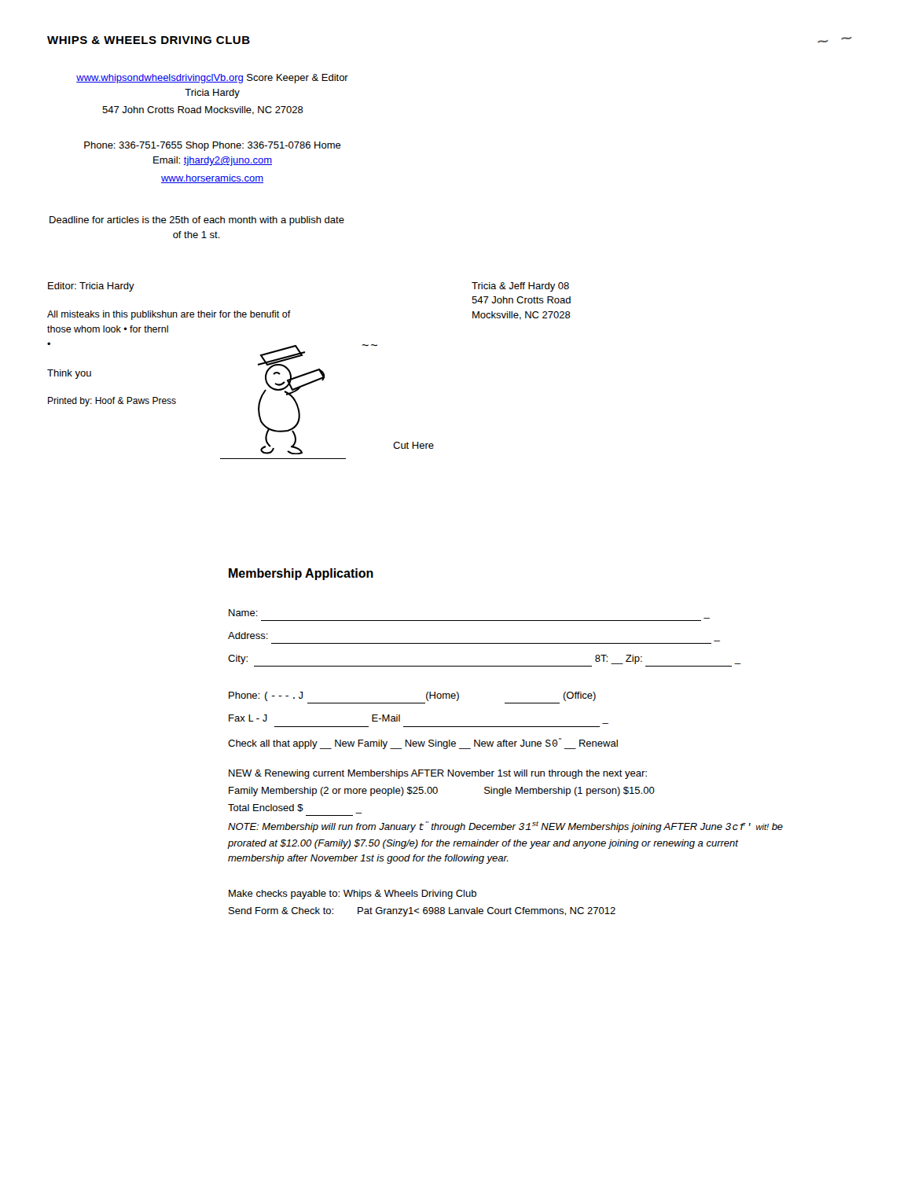~ ~
WHIPS & WHEELS DRIVING CLUB
www.whipsondwheelsdrivingclVb.org Score Keeper & Editor Tricia Hardy
547 John Crotts Road Mocksville, NC 27028
Phone: 336-751-7655 Shop Phone: 336-751-0786 Home Email: tjhardy2@juno.com
www.horseramics.com
Deadline for articles is the 25th of each month with a publish date of the 1 st.
Editor: Tricia Hardy
All misteaks in this publikshun are their for the benufit of those whom look • for thernl
•
Think you
Printed by: Hoof & Paws Press
Tricia & Jeff Hardy 08
547 John Crotts Road
Mocksville, NC 27028
~~ Cut Here
Membership Application
Name: _
Address: _
City: 8T: __ Zip: _
Phone: (---.J (Home) (Office)
Fax L-J E-Mail _
Check all that apply __ New Family __ New Single __ New after June S0" __ Renewal
NEW & Renewing current Memberships AFTER November 1st will run through the next year:
Family Membership (2 or more people) $25.00 Single Membership (1 person) $15.00
Total Enclosed $ _
NOTE: Membership will run from January t'' through December 31st NEW Memberships joining AFTER June 3cf' wit! be prorated at $12.00 (Family) $7.50 (Sing/e) for the remainder of the year and anyone joining or renewing a current membership after November 1st is good for the following year.
Make checks payable to: Whips & Wheels Driving Club
Send Form & Check to: Pat Granzy1< 6988 Lanvale Court Cfemmons, NC 27012